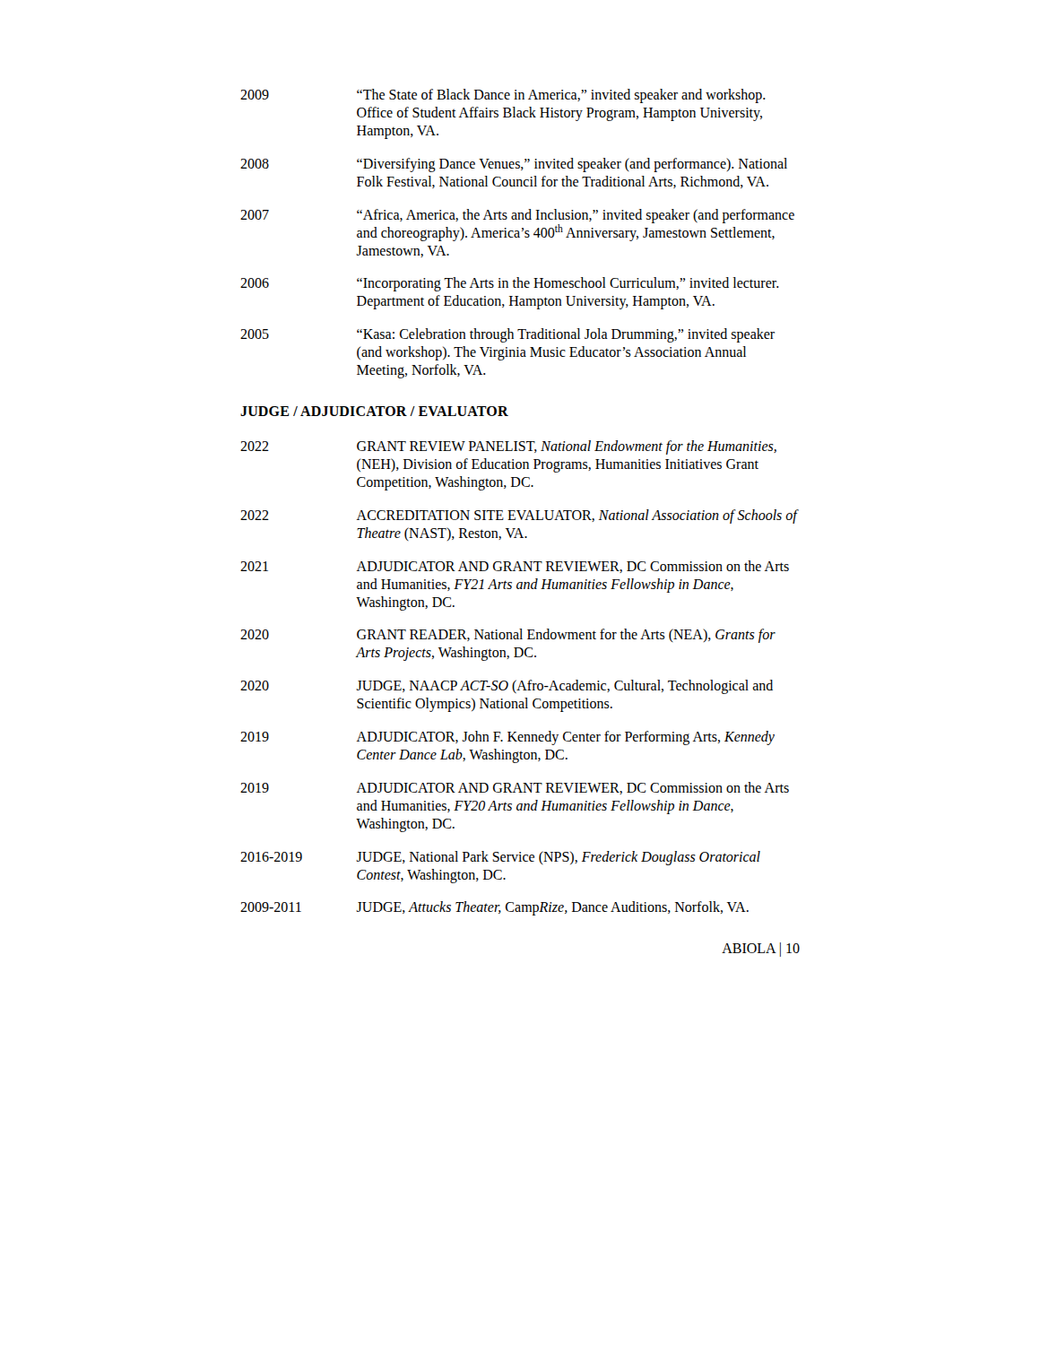2009
“The State of Black Dance in America,” invited speaker and workshop. Office of Student Affairs Black History Program, Hampton University, Hampton, VA.
2008
“Diversifying Dance Venues,” invited speaker (and performance). National Folk Festival, National Council for the Traditional Arts, Richmond, VA.
2007
“Africa, America, the Arts and Inclusion,” invited speaker (and performance and choreography). America’s 400th Anniversary, Jamestown Settlement, Jamestown, VA.
2006
“Incorporating The Arts in the Homeschool Curriculum,” invited lecturer. Department of Education, Hampton University, Hampton, VA.
2005
“Kasa: Celebration through Traditional Jola Drumming,” invited speaker (and workshop). The Virginia Music Educator’s Association Annual Meeting, Norfolk, VA.
JUDGE / ADJUDICATOR / EVALUATOR
2022
GRANT REVIEW PANELIST, National Endowment for the Humanities, (NEH), Division of Education Programs, Humanities Initiatives Grant Competition, Washington, DC.
2022
ACCREDITATION SITE EVALUATOR, National Association of Schools of Theatre (NAST), Reston, VA.
2021
ADJUDICATOR AND GRANT REVIEWER, DC Commission on the Arts and Humanities, FY21 Arts and Humanities Fellowship in Dance, Washington, DC.
2020
GRANT READER, National Endowment for the Arts (NEA), Grants for Arts Projects, Washington, DC.
2020
JUDGE, NAACP ACT-SO (Afro-Academic, Cultural, Technological and Scientific Olympics) National Competitions.
2019
ADJUDICATOR, John F. Kennedy Center for Performing Arts, Kennedy Center Dance Lab, Washington, DC.
2019
ADJUDICATOR AND GRANT REVIEWER, DC Commission on the Arts and Humanities, FY20 Arts and Humanities Fellowship in Dance, Washington, DC.
2016-2019
JUDGE, National Park Service (NPS), Frederick Douglass Oratorical Contest, Washington, DC.
2009-2011
JUDGE, Attucks Theater, CampRize, Dance Auditions, Norfolk, VA.
ABIOLA | 10